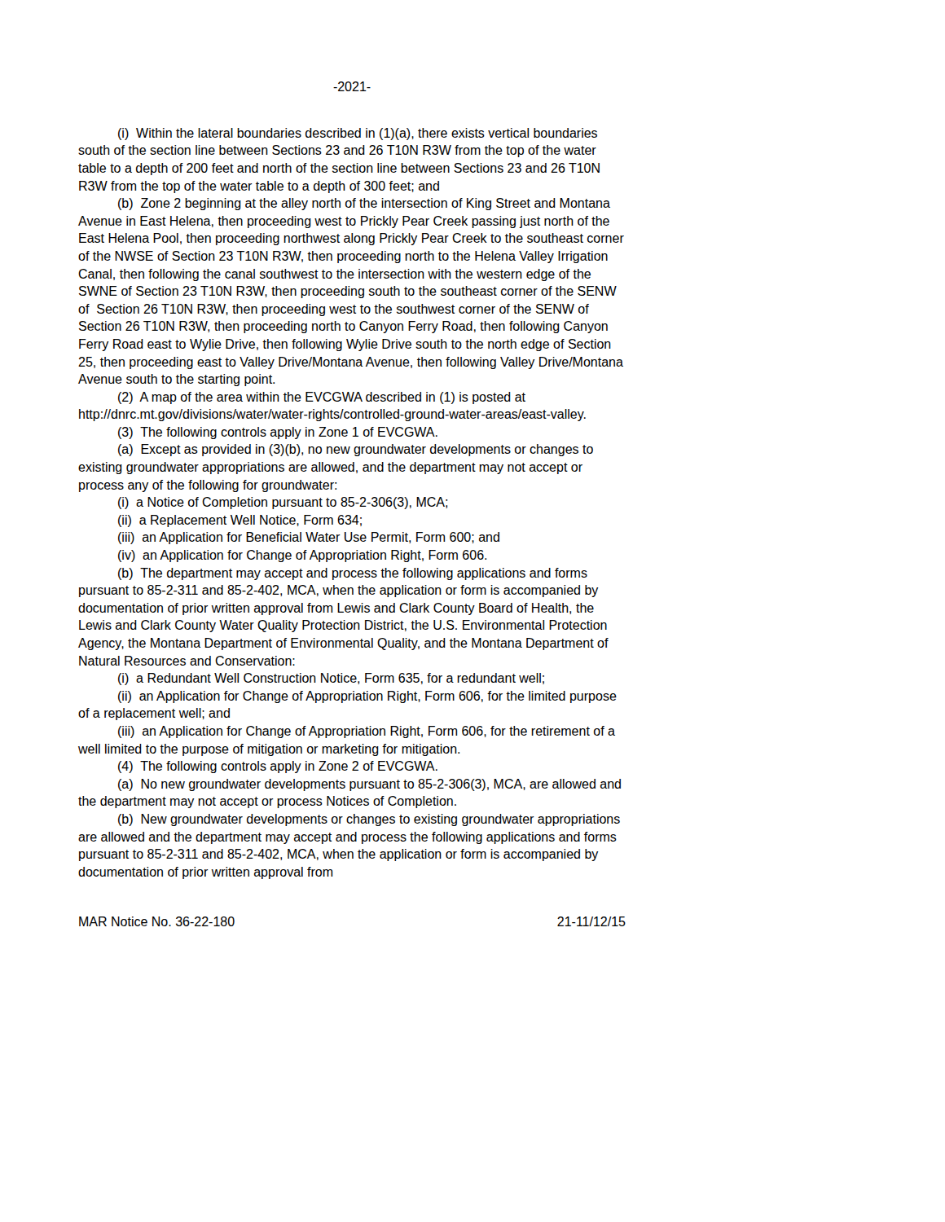-2021-
(i) Within the lateral boundaries described in (1)(a), there exists vertical boundaries south of the section line between Sections 23 and 26 T10N R3W from the top of the water table to a depth of 200 feet and north of the section line between Sections 23 and 26 T10N R3W from the top of the water table to a depth of 300 feet; and
(b) Zone 2 beginning at the alley north of the intersection of King Street and Montana Avenue in East Helena, then proceeding west to Prickly Pear Creek passing just north of the East Helena Pool, then proceeding northwest along Prickly Pear Creek to the southeast corner of the NWSE of Section 23 T10N R3W, then proceeding north to the Helena Valley Irrigation Canal, then following the canal southwest to the intersection with the western edge of the SWNE of Section 23 T10N R3W, then proceeding south to the southeast corner of the SENW of Section 26 T10N R3W, then proceeding west to the southwest corner of the SENW of Section 26 T10N R3W, then proceeding north to Canyon Ferry Road, then following Canyon Ferry Road east to Wylie Drive, then following Wylie Drive south to the north edge of Section 25, then proceeding east to Valley Drive/Montana Avenue, then following Valley Drive/Montana Avenue south to the starting point.
(2) A map of the area within the EVCGWA described in (1) is posted at http://dnrc.mt.gov/divisions/water/water-rights/controlled-ground-water-areas/east-valley.
(3) The following controls apply in Zone 1 of EVCGWA.
(a) Except as provided in (3)(b), no new groundwater developments or changes to existing groundwater appropriations are allowed, and the department may not accept or process any of the following for groundwater:
(i) a Notice of Completion pursuant to 85-2-306(3), MCA;
(ii) a Replacement Well Notice, Form 634;
(iii) an Application for Beneficial Water Use Permit, Form 600; and
(iv) an Application for Change of Appropriation Right, Form 606.
(b) The department may accept and process the following applications and forms pursuant to 85-2-311 and 85-2-402, MCA, when the application or form is accompanied by documentation of prior written approval from Lewis and Clark County Board of Health, the Lewis and Clark County Water Quality Protection District, the U.S. Environmental Protection Agency, the Montana Department of Environmental Quality, and the Montana Department of Natural Resources and Conservation:
(i) a Redundant Well Construction Notice, Form 635, for a redundant well;
(ii) an Application for Change of Appropriation Right, Form 606, for the limited purpose of a replacement well; and
(iii) an Application for Change of Appropriation Right, Form 606, for the retirement of a well limited to the purpose of mitigation or marketing for mitigation.
(4) The following controls apply in Zone 2 of EVCGWA.
(a) No new groundwater developments pursuant to 85-2-306(3), MCA, are allowed and the department may not accept or process Notices of Completion.
(b) New groundwater developments or changes to existing groundwater appropriations are allowed and the department may accept and process the following applications and forms pursuant to 85-2-311 and 85-2-402, MCA, when the application or form is accompanied by documentation of prior written approval from
MAR Notice No. 36-22-180 21-11/12/15